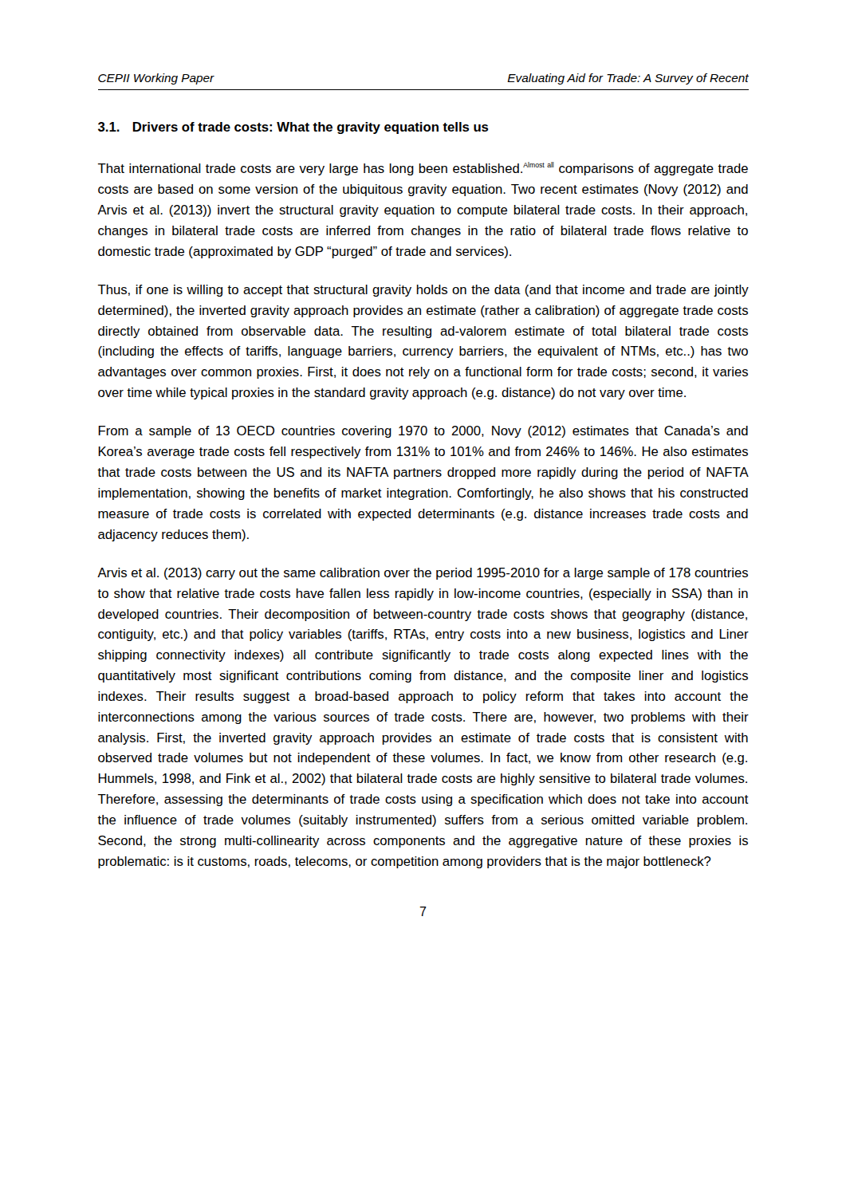CEPII Working Paper
Evaluating Aid for Trade: A Survey of Recent
3.1. Drivers of trade costs: What the gravity equation tells us
That international trade costs are very large has long been established.Almost all comparisons of aggregate trade costs are based on some version of the ubiquitous gravity equation. Two recent estimates (Novy (2012) and Arvis et al. (2013)) invert the structural gravity equation to compute bilateral trade costs. In their approach, changes in bilateral trade costs are inferred from changes in the ratio of bilateral trade flows relative to domestic trade (approximated by GDP “purged” of trade and services).
Thus, if one is willing to accept that structural gravity holds on the data (and that income and trade are jointly determined), the inverted gravity approach provides an estimate (rather a calibration) of aggregate trade costs directly obtained from observable data. The resulting ad-valorem estimate of total bilateral trade costs (including the effects of tariffs, language barriers, currency barriers, the equivalent of NTMs, etc..) has two advantages over common proxies. First, it does not rely on a functional form for trade costs; second, it varies over time while typical proxies in the standard gravity approach (e.g. distance) do not vary over time.
From a sample of 13 OECD countries covering 1970 to 2000, Novy (2012) estimates that Canada’s and Korea’s average trade costs fell respectively from 131% to 101% and from 246% to 146%. He also estimates that trade costs between the US and its NAFTA partners dropped more rapidly during the period of NAFTA implementation, showing the benefits of market integration. Comfortingly, he also shows that his constructed measure of trade costs is correlated with expected determinants (e.g. distance increases trade costs and adjacency reduces them).
Arvis et al. (2013) carry out the same calibration over the period 1995-2010 for a large sample of 178 countries to show that relative trade costs have fallen less rapidly in low-income countries, (especially in SSA) than in developed countries. Their decomposition of between-country trade costs shows that geography (distance, contiguity, etc.) and that policy variables (tariffs, RTAs, entry costs into a new business, logistics and Liner shipping connectivity indexes) all contribute significantly to trade costs along expected lines with the quantitatively most significant contributions coming from distance, and the composite liner and logistics indexes. Their results suggest a broad-based approach to policy reform that takes into account the interconnections among the various sources of trade costs. There are, however, two problems with their analysis. First, the inverted gravity approach provides an estimate of trade costs that is consistent with observed trade volumes but not independent of these volumes. In fact, we know from other research (e.g. Hummels, 1998, and Fink et al., 2002) that bilateral trade costs are highly sensitive to bilateral trade volumes. Therefore, assessing the determinants of trade costs using a specification which does not take into account the influence of trade volumes (suitably instrumented) suffers from a serious omitted variable problem. Second, the strong multi-collinearity across components and the aggregative nature of these proxies is problematic: is it customs, roads, telecoms, or competition among providers that is the major bottleneck?
7